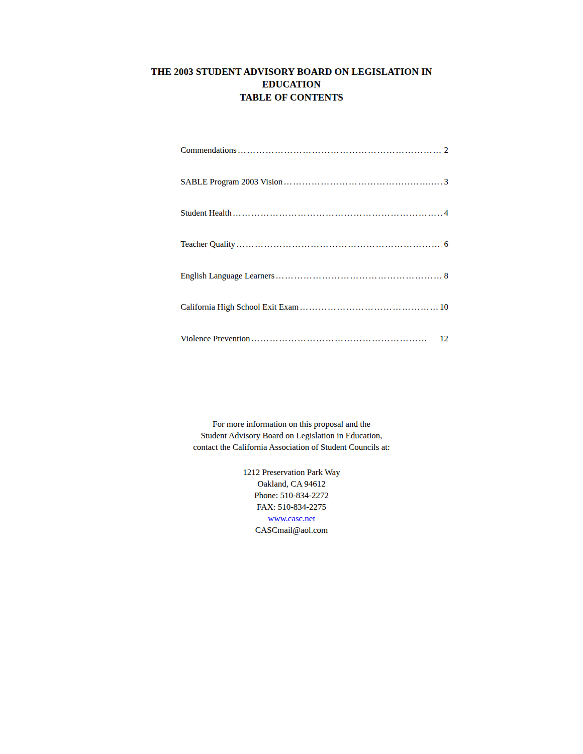THE 2003 STUDENT ADVISORY BOARD ON LEGISLATION IN EDUCATION
TABLE OF CONTENTS
Commendations ………………………………………………………………… 2
SABLE Program 2003 Vision …………………………………..…….………… 3
Student Health ……………………………………………………………….. 4
Teacher Quality ………………………………………………………………… 6
English Language Learners …………………………………………………. 8
California High School Exit Exam ……………………………………… 10
Violence Prevention ………………………………………………… 12
For more information on this proposal and the
Student Advisory Board on Legislation in Education,
contact the California Association of Student Councils at:
1212 Preservation Park Way
Oakland, CA 94612
Phone: 510-834-2272
FAX: 510-834-2275
www.casc.net
CASCmail@aol.com